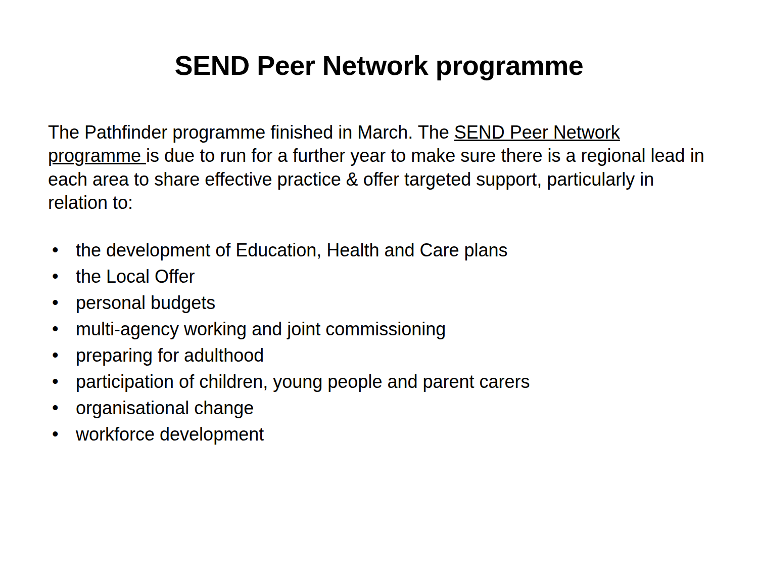SEND Peer Network programme
The Pathfinder programme finished in March. The SEND Peer Network programme is due to run for a further year to make sure there is a regional lead in each area to share effective practice & offer targeted support, particularly in relation to:
the development of Education, Health and Care plans
the Local Offer
personal budgets
multi-agency working and joint commissioning
preparing for adulthood
participation of children, young people and parent carers
organisational change
workforce development